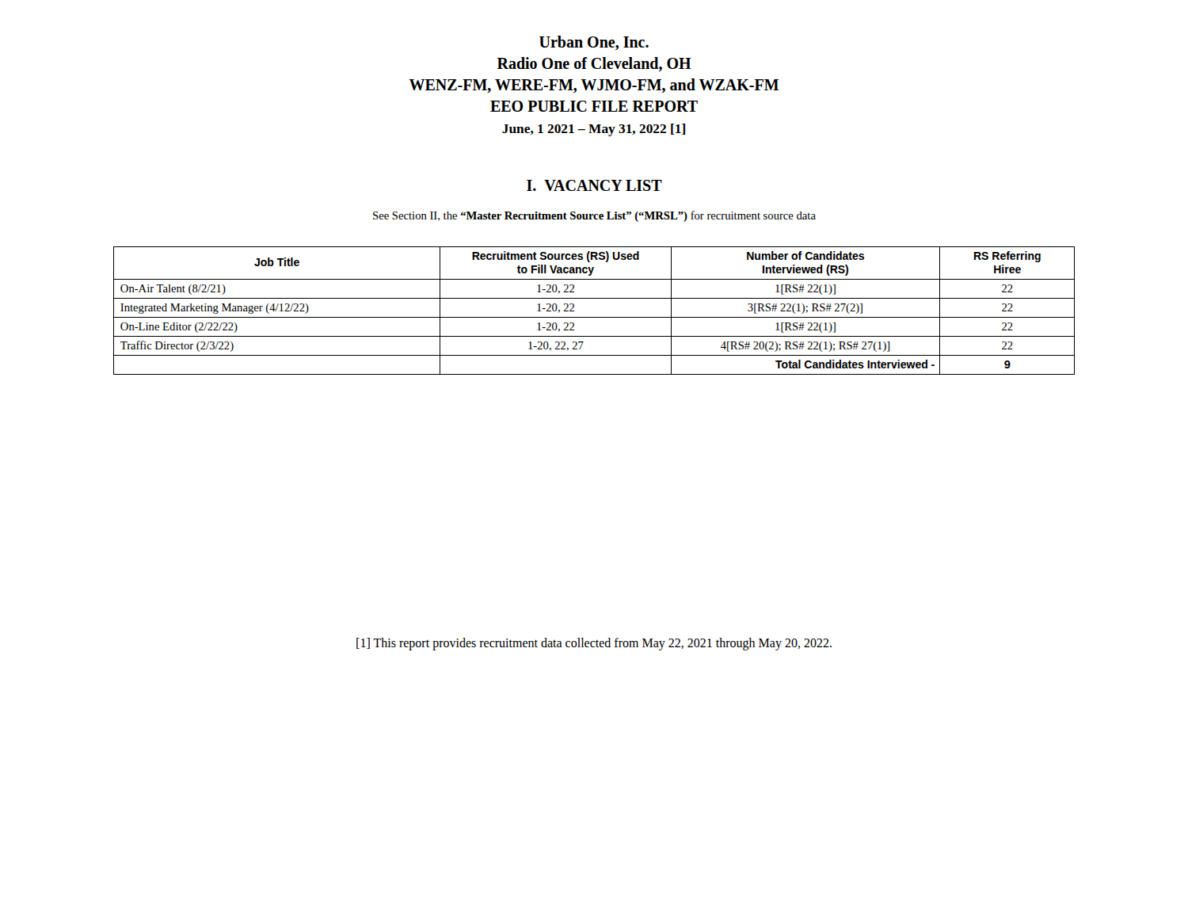Urban One, Inc.
Radio One of Cleveland, OH
WENZ-FM, WERE-FM, WJMO-FM, and WZAK-FM
EEO PUBLIC FILE REPORT
June, 1 2021 – May 31, 2022 [1]
I. VACANCY LIST
See Section II, the “Master Recruitment Source List” (“MRSL”) for recruitment source data
| Job Title | Recruitment Sources (RS) Used to Fill Vacancy | Number of Candidates Interviewed (RS) | RS Referring Hiree |
| --- | --- | --- | --- |
| On-Air Talent (8/2/21) | 1-20, 22 | 1[RS# 22(1)] | 22 |
| Integrated Marketing Manager (4/12/22) | 1-20, 22 | 3[RS# 22(1); RS# 27(2)] | 22 |
| On-Line Editor (2/22/22) | 1-20, 22 | 1[RS# 22(1)] | 22 |
| Traffic Director (2/3/22) | 1-20, 22, 27 | 4[RS# 20(2); RS# 22(1); RS# 27(1)] | 22 |
| | | Total Candidates Interviewed - | 9 |
[1] This report provides recruitment data collected from May 22, 2021 through May 20, 2022.